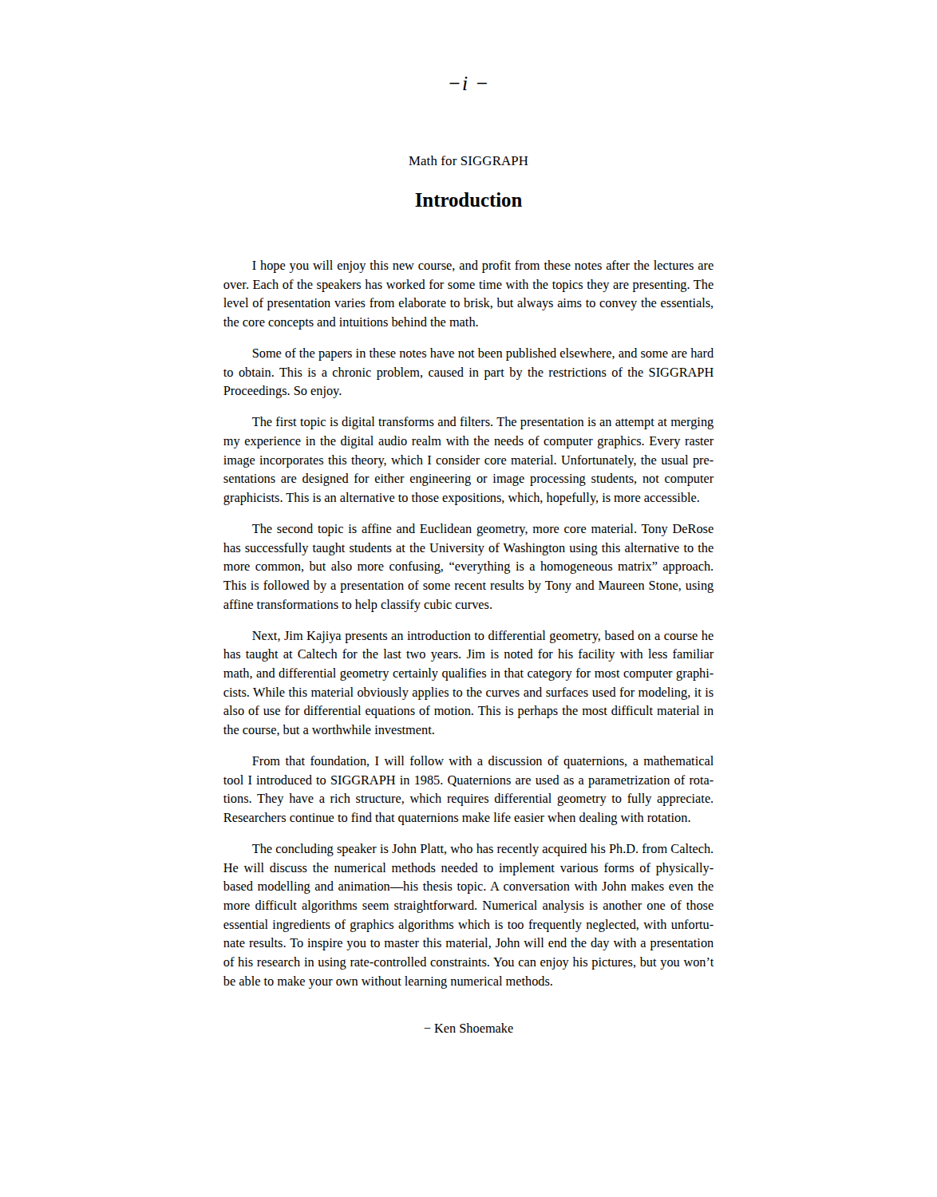−i −
Math for SIGGRAPH
Introduction
I hope you will enjoy this new course, and profit from these notes after the lectures are over. Each of the speakers has worked for some time with the topics they are presenting. The level of presentation varies from elaborate to brisk, but always aims to convey the essentials, the core concepts and intuitions behind the math.
Some of the papers in these notes have not been published elsewhere, and some are hard to obtain. This is a chronic problem, caused in part by the restrictions of the SIGGRAPH Proceedings. So enjoy.
The first topic is digital transforms and filters. The presentation is an attempt at merging my experience in the digital audio realm with the needs of computer graphics. Every raster image incorporates this theory, which I consider core material. Unfortunately, the usual presentations are designed for either engineering or image processing students, not computer graphicists. This is an alternative to those expositions, which, hopefully, is more accessible.
The second topic is affine and Euclidean geometry, more core material. Tony DeRose has successfully taught students at the University of Washington using this alternative to the more common, but also more confusing, “everything is a homogeneous matrix” approach. This is followed by a presentation of some recent results by Tony and Maureen Stone, using affine transformations to help classify cubic curves.
Next, Jim Kajiya presents an introduction to differential geometry, based on a course he has taught at Caltech for the last two years. Jim is noted for his facility with less familiar math, and differential geometry certainly qualifies in that category for most computer graphicists. While this material obviously applies to the curves and surfaces used for modeling, it is also of use for differential equations of motion. This is perhaps the most difficult material in the course, but a worthwhile investment.
From that foundation, I will follow with a discussion of quaternions, a mathematical tool I introduced to SIGGRAPH in 1985. Quaternions are used as a parametrization of rotations. They have a rich structure, which requires differential geometry to fully appreciate. Researchers continue to find that quaternions make life easier when dealing with rotation.
The concluding speaker is John Platt, who has recently acquired his Ph.D. from Caltech. He will discuss the numerical methods needed to implement various forms of physically-based modelling and animation—his thesis topic. A conversation with John makes even the more difficult algorithms seem straightforward. Numerical analysis is another one of those essential ingredients of graphics algorithms which is too frequently neglected, with unfortunate results. To inspire you to master this material, John will end the day with a presentation of his research in using rate-controlled constraints. You can enjoy his pictures, but you won’t be able to make your own without learning numerical methods.
− Ken Shoemake